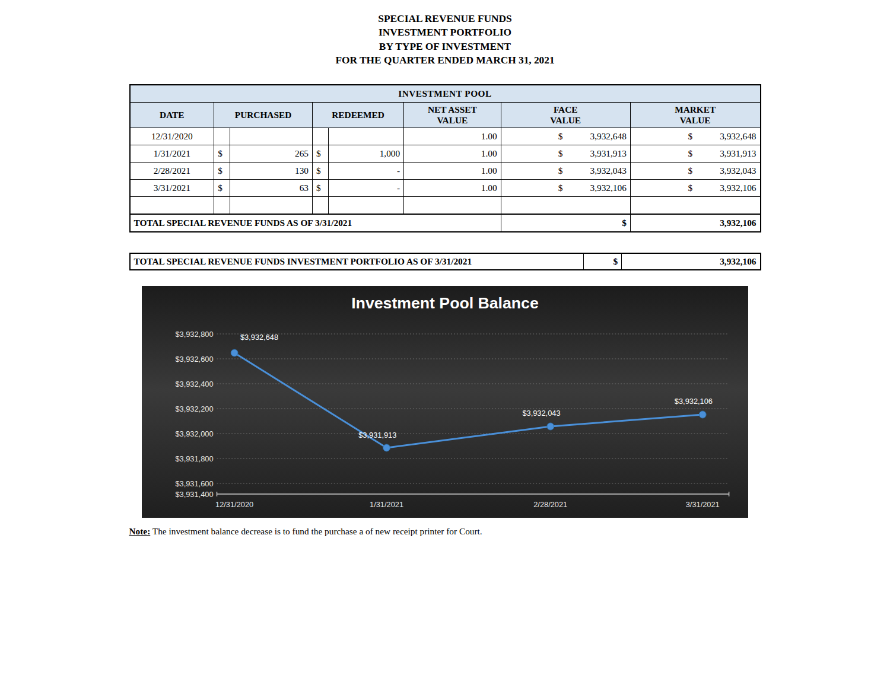SPECIAL REVENUE FUNDS
INVESTMENT PORTFOLIO
BY TYPE OF INVESTMENT
FOR THE QUARTER ENDED MARCH 31, 2021
| INVESTMENT POOL |
| DATE | PURCHASED | REDEEMED | NET ASSET VALUE | FACE VALUE | MARKET VALUE |
| 12/31/2020 | | | | | 1.00 | $ 3,932,648 | $ 3,932,648 |
| 1/31/2021 | $ | 265 | $ | 1,000 | 1.00 | $ 3,931,913 | $ 3,931,913 |
| 2/28/2021 | $ | 130 | $ | - | 1.00 | $ 3,932,043 | $ 3,932,043 |
| 3/31/2021 | $ | 63 | $ | - | 1.00 | $ 3,932,106 | $ 3,932,106 |
| TOTAL SPECIAL REVENUE FUNDS AS OF 3/31/2021 | $ | 3,932,106 |
| TOTAL SPECIAL REVENUE FUNDS INVESTMENT PORTFOLIO AS OF 3/31/2021 | $ | 3,932,106 |
Investment Pool Balance
$3,932,800 $3,932,600 $3,932,400 $3,932,200 $3,932,000 $3,931,800 $3,931,600 $3,931,400 $3,932,648 $3,931,913 $3,932,043 $3,932,106 12/31/2020 1/31/2021 2/28/2021 3/31/2021
Note: The investment balance decrease is to fund the purchase a of new receipt printer for Court.